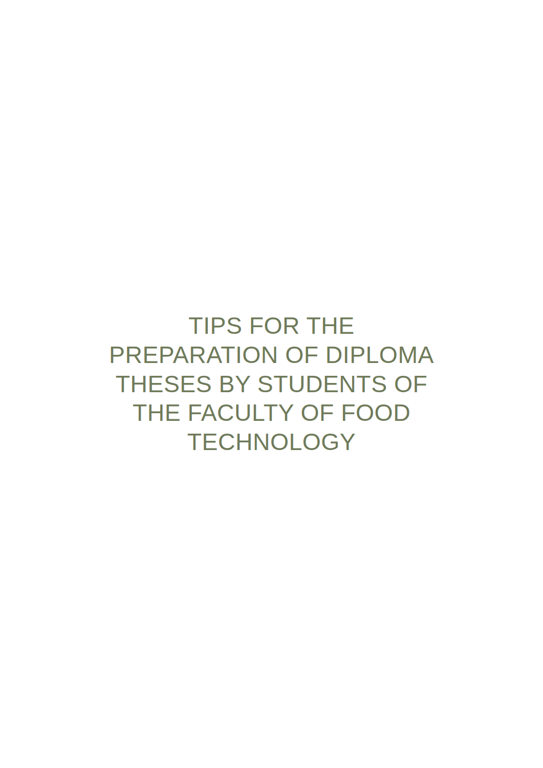Tips for the preparation of diploma theses by students of the Faculty of Food Technology